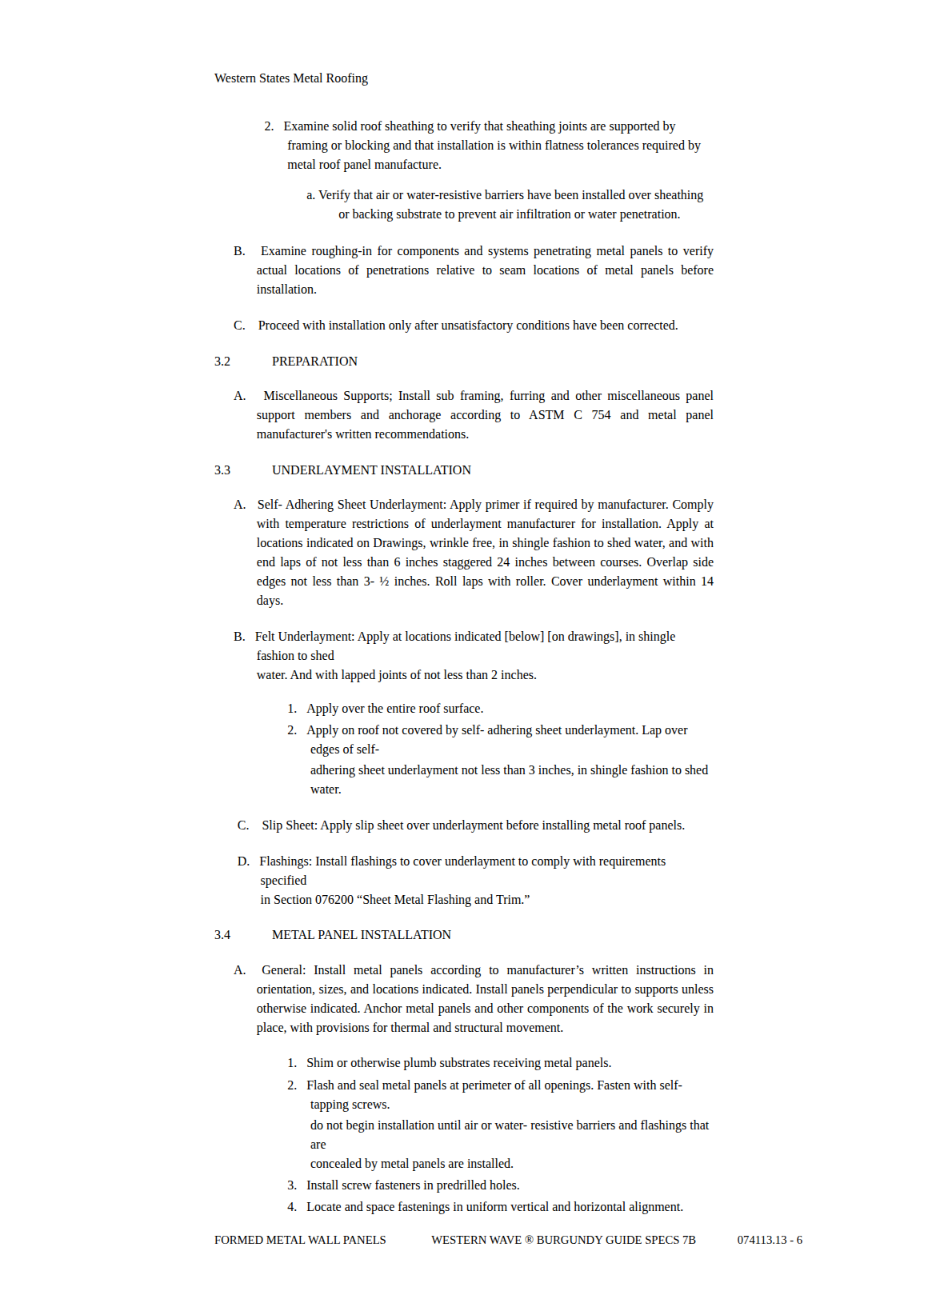Western States Metal Roofing
2. Examine solid roof sheathing to verify that sheathing joints are supported by framing or blocking and that installation is within flatness tolerances required by metal roof panel manufacture.
a. Verify that air or water-resistive barriers have been installed over sheathing
or backing substrate to prevent air infiltration or water penetration.
B. Examine roughing-in for components and systems penetrating metal panels to verify actual locations of penetrations relative to seam locations of metal panels before installation.
C. Proceed with installation only after unsatisfactory conditions have been corrected.
3.2 PREPARATION
A. Miscellaneous Supports; Install sub framing, furring and other miscellaneous panel support members and anchorage according to ASTM C 754 and metal panel manufacturer's written recommendations.
3.3 UNDERLAYMENT INSTALLATION
A. Self- Adhering Sheet Underlayment: Apply primer if required by manufacturer. Comply with temperature restrictions of underlayment manufacturer for installation. Apply at locations indicated on Drawings, wrinkle free, in shingle fashion to shed water, and with end laps of not less than 6 inches staggered 24 inches between courses. Overlap side edges not less than 3- ½ inches. Roll laps with roller. Cover underlayment within 14 days.
B. Felt Underlayment: Apply at locations indicated [below] [on drawings], in shingle fashion to shed
water. And with lapped joints of not less than 2 inches.
1. Apply over the entire roof surface.
2. Apply on roof not covered by self- adhering sheet underlayment. Lap over edges of self-
adhering sheet underlayment not less than 3 inches, in shingle fashion to shed water.
C. Slip Sheet: Apply slip sheet over underlayment before installing metal roof panels.
D. Flashings: Install flashings to cover underlayment to comply with requirements specified
in Section 076200 “Sheet Metal Flashing and Trim.”
3.4 METAL PANEL INSTALLATION
A. General: Install metal panels according to manufacturer’s written instructions in orientation, sizes, and locations indicated. Install panels perpendicular to supports unless otherwise indicated. Anchor metal panels and other components of the work securely in place, with provisions for thermal and structural movement.
1. Shim or otherwise plumb substrates receiving metal panels.
2. Flash and seal metal panels at perimeter of all openings. Fasten with self-tapping screws.
do not begin installation until air or water- resistive barriers and flashings that are
concealed by metal panels are installed.
3. Install screw fasteners in predrilled holes.
4. Locate and space fastenings in uniform vertical and horizontal alignment.
FORMED METAL WALL PANELS WESTERN WAVE ® BURGUNDY GUIDE SPECS 7B 074113.13 - 6